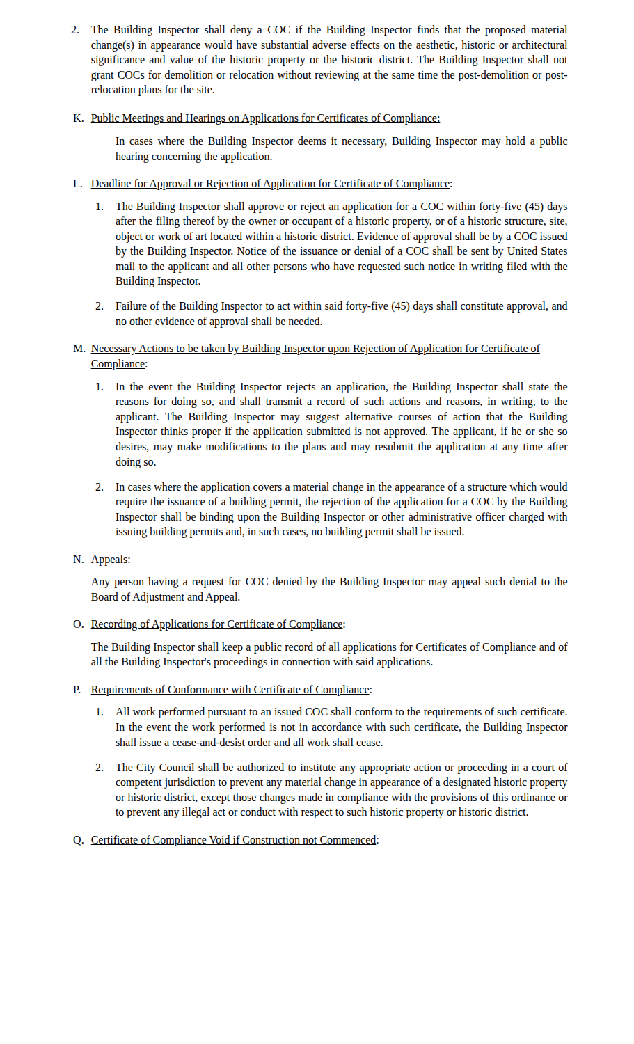2.
The Building Inspector shall deny a COC if the Building Inspector finds that the proposed material change(s) in appearance would have substantial adverse effects on the aesthetic, historic or architectural significance and value of the historic property or the historic district. The Building Inspector shall not grant COCs for demolition or relocation without reviewing at the same time the post-demolition or post-relocation plans for the site.
K. Public Meetings and Hearings on Applications for Certificates of Compliance:
In cases where the Building Inspector deems it necessary, Building Inspector may hold a public hearing concerning the application.
L. Deadline for Approval or Rejection of Application for Certificate of Compliance:
1.
The Building Inspector shall approve or reject an application for a COC within forty-five (45) days after the filing thereof by the owner or occupant of a historic property, or of a historic structure, site, object or work of art located within a historic district. Evidence of approval shall be by a COC issued by the Building Inspector. Notice of the issuance or denial of a COC shall be sent by United States mail to the applicant and all other persons who have requested such notice in writing filed with the Building Inspector.
2.
Failure of the Building Inspector to act within said forty-five (45) days shall constitute approval, and no other evidence of approval shall be needed.
M. Necessary Actions to be taken by Building Inspector upon Rejection of Application for Certificate of Compliance:
1.
In the event the Building Inspector rejects an application, the Building Inspector shall state the reasons for doing so, and shall transmit a record of such actions and reasons, in writing, to the applicant. The Building Inspector may suggest alternative courses of action that the Building Inspector thinks proper if the application submitted is not approved. The applicant, if he or she so desires, may make modifications to the plans and may resubmit the application at any time after doing so.
2.
In cases where the application covers a material change in the appearance of a structure which would require the issuance of a building permit, the rejection of the application for a COC by the Building Inspector shall be binding upon the Building Inspector or other administrative officer charged with issuing building permits and, in such cases, no building permit shall be issued.
N. Appeals:
Any person having a request for COC denied by the Building Inspector may appeal such denial to the Board of Adjustment and Appeal.
O. Recording of Applications for Certificate of Compliance:
The Building Inspector shall keep a public record of all applications for Certificates of Compliance and of all the Building Inspector's proceedings in connection with said applications.
P. Requirements of Conformance with Certificate of Compliance:
1.
All work performed pursuant to an issued COC shall conform to the requirements of such certificate. In the event the work performed is not in accordance with such certificate, the Building Inspector shall issue a cease-and-desist order and all work shall cease.
2.
The City Council shall be authorized to institute any appropriate action or proceeding in a court of competent jurisdiction to prevent any material change in appearance of a designated historic property or historic district, except those changes made in compliance with the provisions of this ordinance or to prevent any illegal act or conduct with respect to such historic property or historic district.
Q. Certificate of Compliance Void if Construction not Commenced: